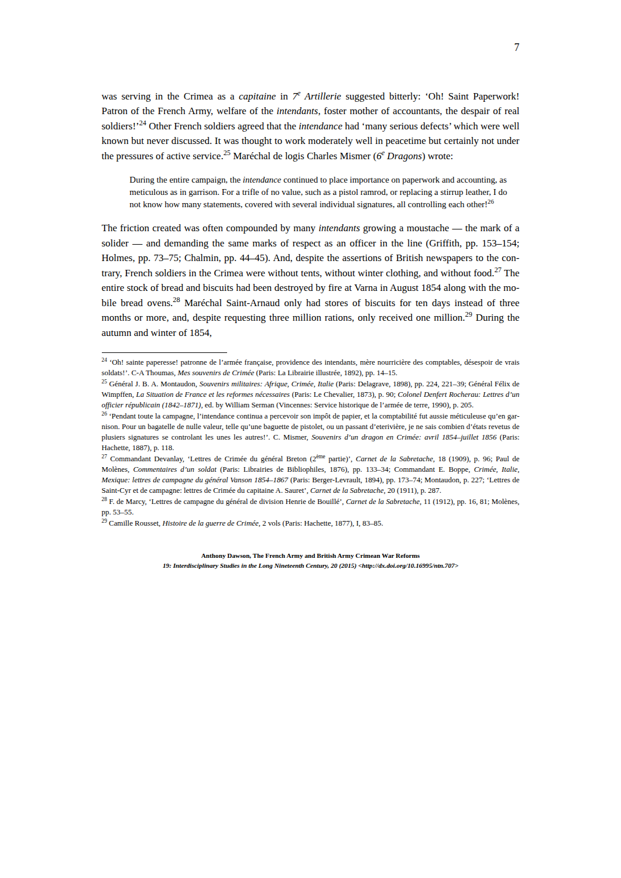7
was serving in the Crimea as a capitaine in 7e Artillerie suggested bitterly: ‘Oh! Saint Paperwork! Patron of the French Army, welfare of the intendants, foster mother of accountants, the despair of real soldiers!’24 Other French soldiers agreed that the intendance had ‘many serious defects’ which were well known but never discussed. It was thought to work moderately well in peacetime but certainly not under the pressures of active service.25 Maréchal de logis Charles Mismer (6e Dragons) wrote:
During the entire campaign, the intendance continued to place importance on paperwork and accounting, as meticulous as in garrison. For a trifle of no value, such as a pistol ramrod, or replacing a stirrup leather, I do not know how many statements, covered with several individual signatures, all controlling each other!26
The friction created was often compounded by many intendants growing a moustache — the mark of a solider — and demanding the same marks of respect as an officer in the line (Griffith, pp. 153–154; Holmes, pp. 73–75; Chalmin, pp. 44–45). And, despite the assertions of British newspapers to the contrary, French soldiers in the Crimea were without tents, without winter clothing, and without food.27 The entire stock of bread and biscuits had been destroyed by fire at Varna in August 1854 along with the mobile bread ovens.28 Maréchal Saint-Arnaud only had stores of biscuits for ten days instead of three months or more, and, despite requesting three million rations, only received one million.29 During the autumn and winter of 1854,
24 ‘Oh! sainte paperesse! patronne de l’armée française, providence des intendants, mère nourricière des comptables, désespoir de vrais soldats!’. C-A Thoumas, Mes souvenirs de Crimée (Paris: La Librairie illustrée, 1892), pp. 14–15.
25 Général J. B. A. Montaudon, Souvenirs militaires: Afrique, Crimée, Italie (Paris: Delagrave, 1898), pp. 224, 221–39; Général Félix de Wimpffen, La Situation de France et les reformes nécessaires (Paris: Le Chevalier, 1873), p. 90; Colonel Denfert Rocherau: Lettres d’un officier républicain (1842–1871), ed. by William Serman (Vincennes: Service historique de l’armée de terre, 1990), p. 205.
26 ‘Pendant toute la campagne, l’intendance continua a percevoir son impôt de papier, et la comptabilité fut aussie méticuleuse qu’en garnison. Pour un bagatelle de nulle valeur, telle qu’une baguette de pistolet, ou un passant d’eterivière, je ne sais combien d’états revetus de plusiers signatures se controlant les unes les autres!’. C. Mismer, Souvenirs d’un dragon en Crimée: avril 1854–juillet 1856 (Paris: Hachette, 1887), p. 118.
27 Commandant Devanlay, ‘Lettres de Crimée du général Breton (2ème partie)’, Carnet de la Sabretache, 18 (1909), p. 96; Paul de Molènes, Commentaires d’un soldat (Paris: Librairies de Bibliophiles, 1876), pp. 133–34; Commandant E. Boppe, Crimée, Italie, Mexique: lettres de campagne du général Vanson 1854–1867 (Paris: Berger-Levrault, 1894), pp. 173–74; Montaudon, p. 227; ‘Lettres de Saint-Cyr et de campagne: lettres de Crimée du capitaine A. Sauret’, Carnet de la Sabretache, 20 (1911), p. 287.
28 F. de Marcy, ‘Lettres de campagne du général de division Henrie de Bouillé’, Carnet de la Sabretache, 11 (1912), pp. 16, 81; Molènes, pp. 53–55.
29 Camille Rousset, Histoire de la guerre de Crimée, 2 vols (Paris: Hachette, 1877), I, 83–85.
Anthony Dawson, The French Army and British Army Crimean War Reforms
19: Interdisciplinary Studies in the Long Nineteenth Century, 20 (2015) <http://dx.doi.org/10.16995/ntn.707>